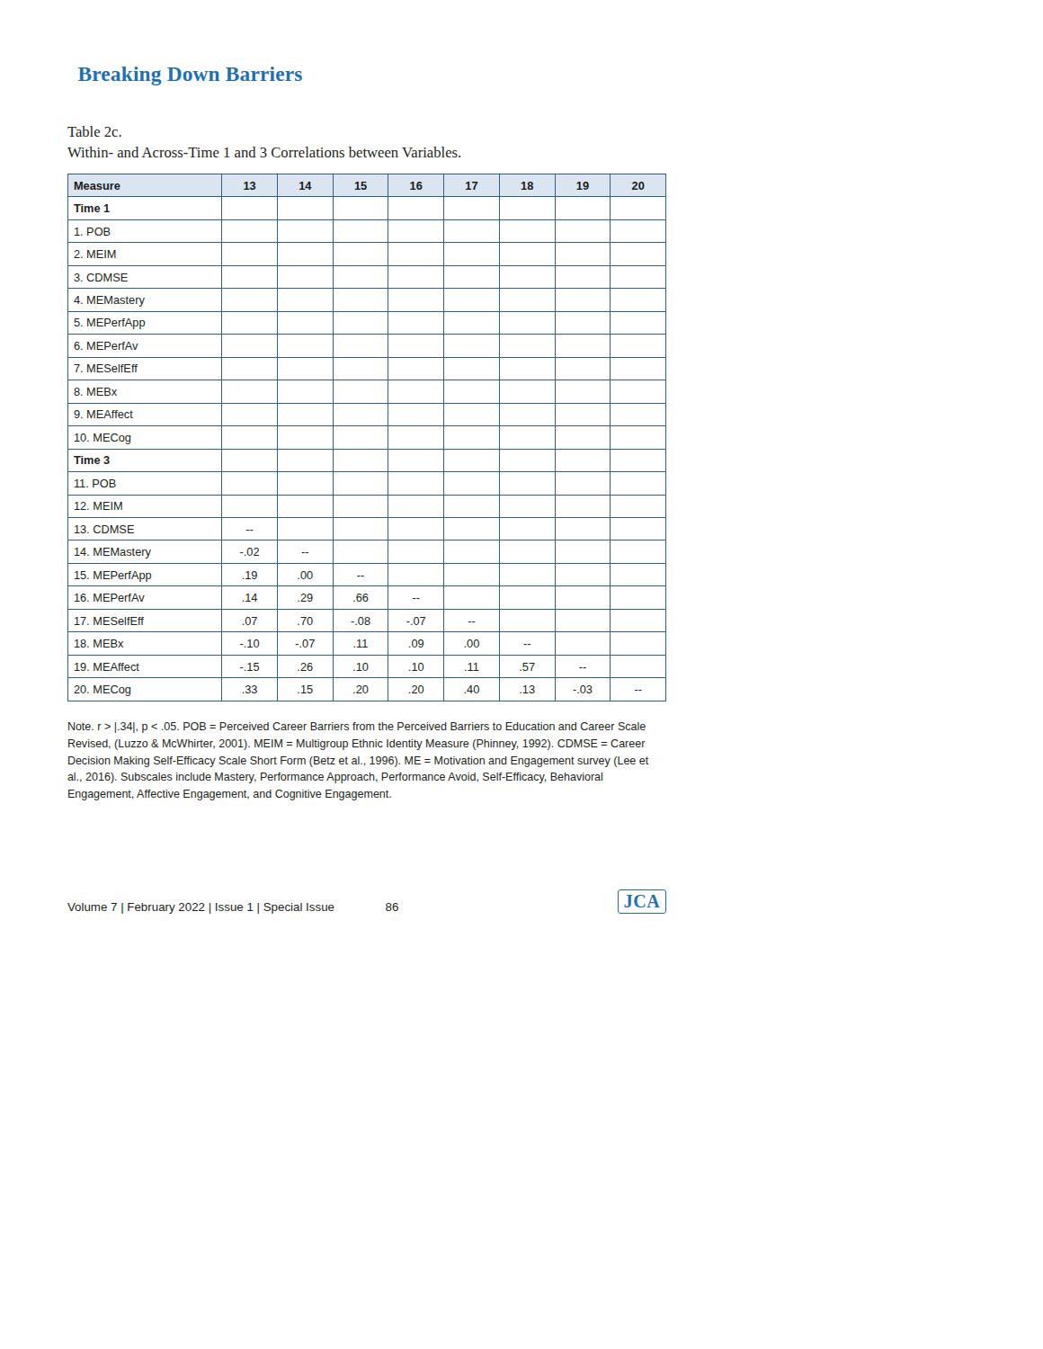Breaking Down Barriers
Table 2c. Within- and Across-Time 1 and 3 Correlations between Variables.
| Measure | 13 | 14 | 15 | 16 | 17 | 18 | 19 | 20 |
| --- | --- | --- | --- | --- | --- | --- | --- | --- |
| Time 1 | | | | | | | | |
| 1. POB | | | | | | | | |
| 2. MEIM | | | | | | | | |
| 3. CDMSE | | | | | | | | |
| 4. MEMastery | | | | | | | | |
| 5. MEPerfApp | | | | | | | | |
| 6. MEPerfAv | | | | | | | | |
| 7. MESelfEff | | | | | | | | |
| 8. MEBx | | | | | | | | |
| 9. MEAffect | | | | | | | | |
| 10. MECog | | | | | | | | |
| Time 3 | | | | | | | | |
| 11. POB | | | | | | | | |
| 12. MEIM | | | | | | | | |
| 13. CDMSE | -- | | | | | | | |
| 14. MEMastery | -.02 | -- | | | | | | |
| 15. MEPerfApp | .19 | .00 | -- | | | | | |
| 16. MEPerfAv | .14 | .29 | .66 | -- | | | | |
| 17. MESelfEff | .07 | .70 | -.08 | -.07 | -- | | | |
| 18. MEBx | -.10 | -.07 | .11 | .09 | .00 | -- | | |
| 19. MEAffect | -.15 | .26 | .10 | .10 | .11 | .57 | -- | |
| 20. MECog | .33 | .15 | .20 | .20 | .40 | .13 | -.03 | -- |
Note. r > |.34|, p < .05. POB = Perceived Career Barriers from the Perceived Barriers to Education and Career Scale Revised, (Luzzo & McWhirter, 2001). MEIM = Multigroup Ethnic Identity Measure (Phinney, 1992). CDMSE = Career Decision Making Self-Efficacy Scale Short Form (Betz et al., 1996). ME = Motivation and Engagement survey (Lee et al., 2016). Subscales include Mastery, Performance Approach, Performance Avoid, Self-Efficacy, Behavioral Engagement, Affective Engagement, and Cognitive Engagement.
Volume 7 | February 2022 | Issue 1 | Special Issue 86
JCA